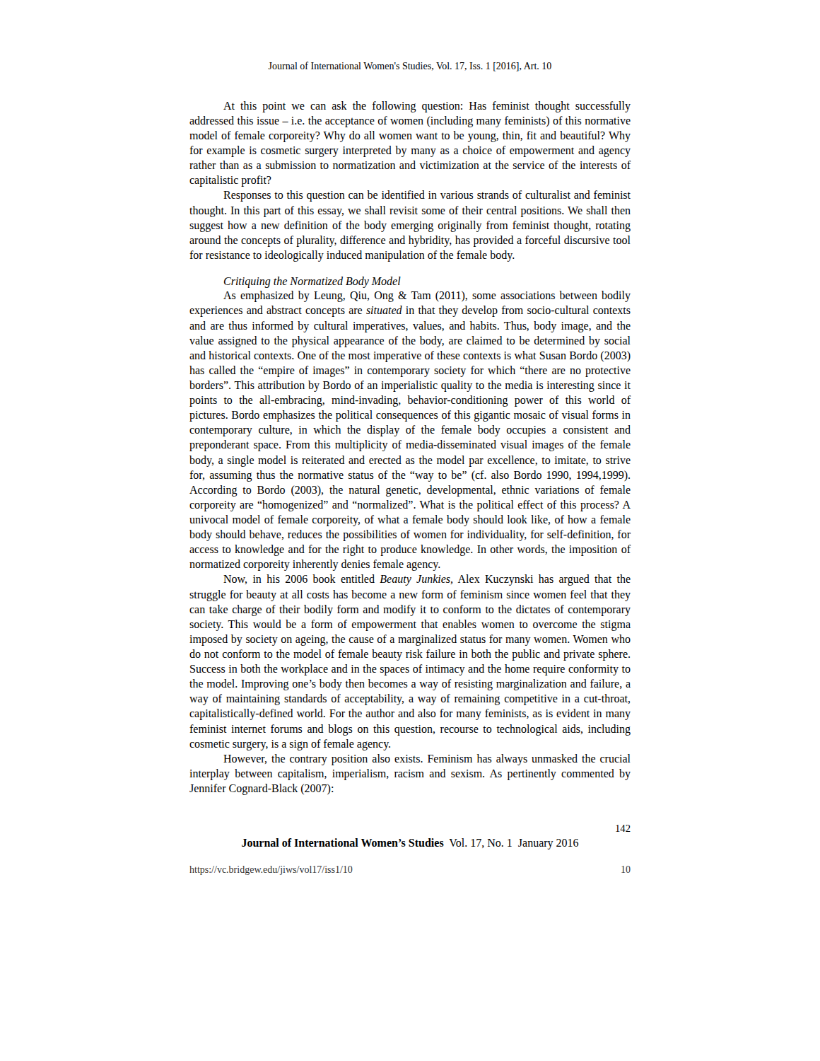Journal of International Women's Studies, Vol. 17, Iss. 1 [2016], Art. 10
At this point we can ask the following question: Has feminist thought successfully addressed this issue – i.e. the acceptance of women (including many feminists) of this normative model of female corporeity? Why do all women want to be young, thin, fit and beautiful? Why for example is cosmetic surgery interpreted by many as a choice of empowerment and agency rather than as a submission to normatization and victimization at the service of the interests of capitalistic profit?
Responses to this question can be identified in various strands of culturalist and feminist thought. In this part of this essay, we shall revisit some of their central positions. We shall then suggest how a new definition of the body emerging originally from feminist thought, rotating around the concepts of plurality, difference and hybridity, has provided a forceful discursive tool for resistance to ideologically induced manipulation of the female body.
Critiquing the Normatized Body Model
As emphasized by Leung, Qiu, Ong & Tam (2011), some associations between bodily experiences and abstract concepts are situated in that they develop from socio-cultural contexts and are thus informed by cultural imperatives, values, and habits. Thus, body image, and the value assigned to the physical appearance of the body, are claimed to be determined by social and historical contexts. One of the most imperative of these contexts is what Susan Bordo (2003) has called the “empire of images” in contemporary society for which “there are no protective borders”. This attribution by Bordo of an imperialistic quality to the media is interesting since it points to the all-embracing, mind-invading, behavior-conditioning power of this world of pictures. Bordo emphasizes the political consequences of this gigantic mosaic of visual forms in contemporary culture, in which the display of the female body occupies a consistent and preponderant space. From this multiplicity of media-disseminated visual images of the female body, a single model is reiterated and erected as the model par excellence, to imitate, to strive for, assuming thus the normative status of the “way to be” (cf. also Bordo 1990, 1994,1999). According to Bordo (2003), the natural genetic, developmental, ethnic variations of female corporeity are “homogenized” and “normalized”. What is the political effect of this process? A univocal model of female corporeity, of what a female body should look like, of how a female body should behave, reduces the possibilities of women for individuality, for self-definition, for access to knowledge and for the right to produce knowledge. In other words, the imposition of normatized corporeity inherently denies female agency.
Now, in his 2006 book entitled Beauty Junkies, Alex Kuczynski has argued that the struggle for beauty at all costs has become a new form of feminism since women feel that they can take charge of their bodily form and modify it to conform to the dictates of contemporary society. This would be a form of empowerment that enables women to overcome the stigma imposed by society on ageing, the cause of a marginalized status for many women. Women who do not conform to the model of female beauty risk failure in both the public and private sphere. Success in both the workplace and in the spaces of intimacy and the home require conformity to the model. Improving one’s body then becomes a way of resisting marginalization and failure, a way of maintaining standards of acceptability, a way of remaining competitive in a cut-throat, capitalistically-defined world. For the author and also for many feminists, as is evident in many feminist internet forums and blogs on this question, recourse to technological aids, including cosmetic surgery, is a sign of female agency.
However, the contrary position also exists. Feminism has always unmasked the crucial interplay between capitalism, imperialism, racism and sexism. As pertinently commented by Jennifer Cognard-Black (2007):
142
Journal of International Women’s Studies Vol. 17, No. 1 January 2016
https://vc.bridgew.edu/jiws/vol17/iss1/10 10